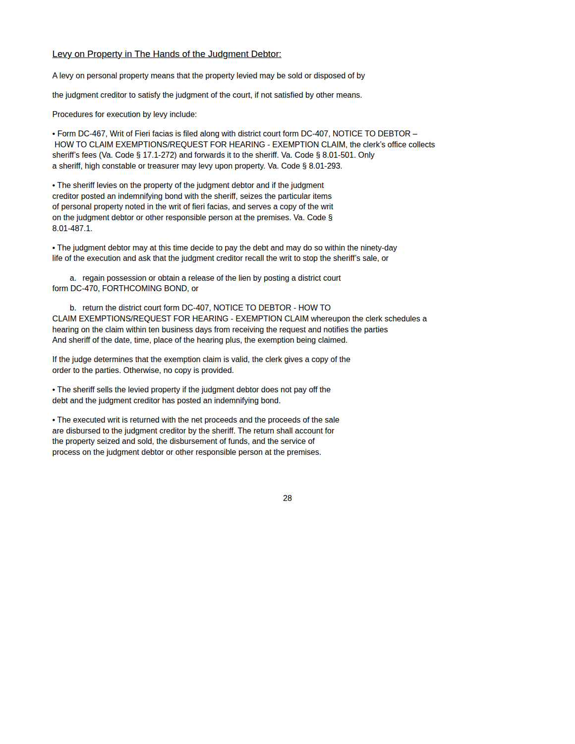Levy on Property in The Hands of the Judgment Debtor:
A levy on personal property means that the property levied may be sold or disposed of by
the judgment creditor to satisfy the judgment of the court, if not satisfied by other means.
Procedures for execution by levy include:
• Form DC-467, Writ of Fieri facias is filed along with district court form DC-407, NOTICE TO DEBTOR –
HOW TO CLAIM EXEMPTIONS/REQUEST FOR HEARING - EXEMPTION CLAIM, the clerk’s office collects
sheriff’s fees (Va. Code § 17.1-272) and forwards it to the sheriff. Va. Code § 8.01-501. Only
a sheriff, high constable or treasurer may levy upon property. Va. Code § 8.01-293.
• The sheriff levies on the property of the judgment debtor and if the judgment
creditor posted an indemnifying bond with the sheriff, seizes the particular items
of personal property noted in the writ of fieri facias, and serves a copy of the writ
on the judgment debtor or other responsible person at the premises. Va. Code §
8.01-487.1.
• The judgment debtor may at this time decide to pay the debt and may do so within the ninety-day
life of the execution and ask that the judgment creditor recall the writ to stop the sheriff’s sale, or
a. regain possession or obtain a release of the lien by posting a district court
form DC-470, FORTHCOMING BOND, or
b. return the district court form DC-407, NOTICE TO DEBTOR - HOW TO
CLAIM EXEMPTIONS/REQUEST FOR HEARING - EXEMPTION CLAIM whereupon the clerk schedules a
hearing on the claim within ten business days from receiving the request and notifies the parties
And sheriff of the date, time, place of the hearing plus, the exemption being claimed.
If the judge determines that the exemption claim is valid, the clerk gives a copy of the
order to the parties. Otherwise, no copy is provided.
• The sheriff sells the levied property if the judgment debtor does not pay off the
debt and the judgment creditor has posted an indemnifying bond.
• The executed writ is returned with the net proceeds and the proceeds of the sale
are disbursed to the judgment creditor by the sheriff. The return shall account for
the property seized and sold, the disbursement of funds, and the service of
process on the judgment debtor or other responsible person at the premises.
28